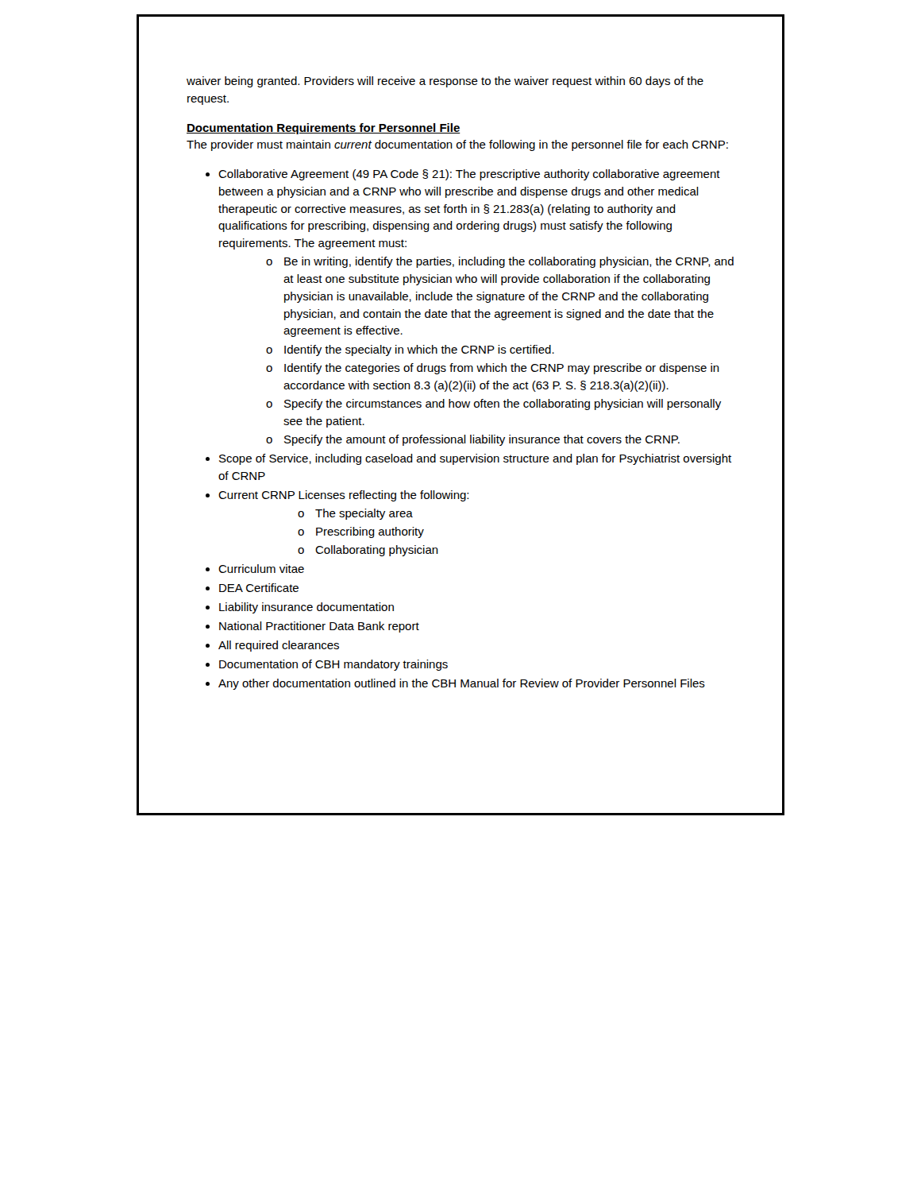waiver being granted. Providers will receive a response to the waiver request within 60 days of the request.
Documentation Requirements for Personnel File
The provider must maintain current documentation of the following in the personnel file for each CRNP:
Collaborative Agreement (49 PA Code § 21): The prescriptive authority collaborative agreement between a physician and a CRNP who will prescribe and dispense drugs and other medical therapeutic or corrective measures, as set forth in § 21.283(a) (relating to authority and qualifications for prescribing, dispensing and ordering drugs) must satisfy the following requirements. The agreement must:
Be in writing, identify the parties, including the collaborating physician, the CRNP, and at least one substitute physician who will provide collaboration if the collaborating physician is unavailable, include the signature of the CRNP and the collaborating physician, and contain the date that the agreement is signed and the date that the agreement is effective.
Identify the specialty in which the CRNP is certified.
Identify the categories of drugs from which the CRNP may prescribe or dispense in accordance with section 8.3 (a)(2)(ii) of the act (63 P. S. § 218.3(a)(2)(ii)).
Specify the circumstances and how often the collaborating physician will personally see the patient.
Specify the amount of professional liability insurance that covers the CRNP.
Scope of Service, including caseload and supervision structure and plan for Psychiatrist oversight of CRNP
Current CRNP Licenses reflecting the following:
The specialty area
Prescribing authority
Collaborating physician
Curriculum vitae
DEA Certificate
Liability insurance documentation
National Practitioner Data Bank report
All required clearances
Documentation of CBH mandatory trainings
Any other documentation outlined in the CBH Manual for Review of Provider Personnel Files